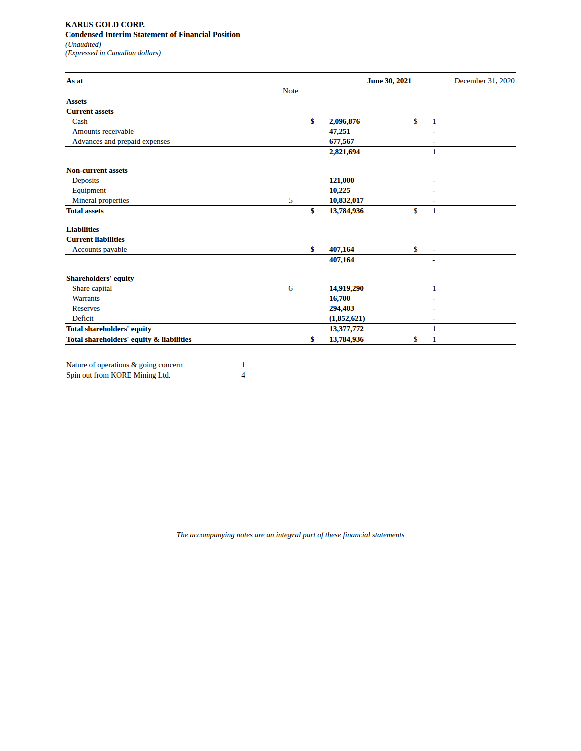KARUS GOLD CORP.
Condensed Interim Statement of Financial Position
(Unaudited)
(Expressed in Canadian dollars)
| As at | | | June 30, 2021 | | December 31, 2020 |
| | Note | | | | |
| Assets | | | | | |
| Current assets | | | | | |
| Cash | | $ | 2,096,876 | $ | 1 |
| Amounts receivable | | | 47,251 | | - |
| Advances and prepaid expenses | | | 677,567 | | - |
| | | | 2,821,694 | | 1 |
| Non-current assets | | | | | |
| Deposits | | | 121,000 | | - |
| Equipment | | | 10,225 | | - |
| Mineral properties | 5 | | 10,832,017 | | - |
| Total assets | | $ | 13,784,936 | $ | 1 |
| Liabilities | | | | | |
| Current liabilities | | | | | |
| Accounts payable | | $ | 407,164 | $ | - |
| | | | 407,164 | | - |
| Shareholders' equity | | | | | |
| Share capital | 6 | | 14,919,290 | | 1 |
| Warrants | | | 16,700 | | - |
| Reserves | | | 294,403 | | - |
| Deficit | | | (1,852,621) | | - |
| Total shareholders' equity | | | 13,377,772 | | 1 |
| Total shareholders' equity & liabilities | | $ | 13,784,936 | $ | 1 |
| Nature of operations & going concern | 1 |
| Spin out from KORE Mining Ltd. | 4 |
The accompanying notes are an integral part of these financial statements